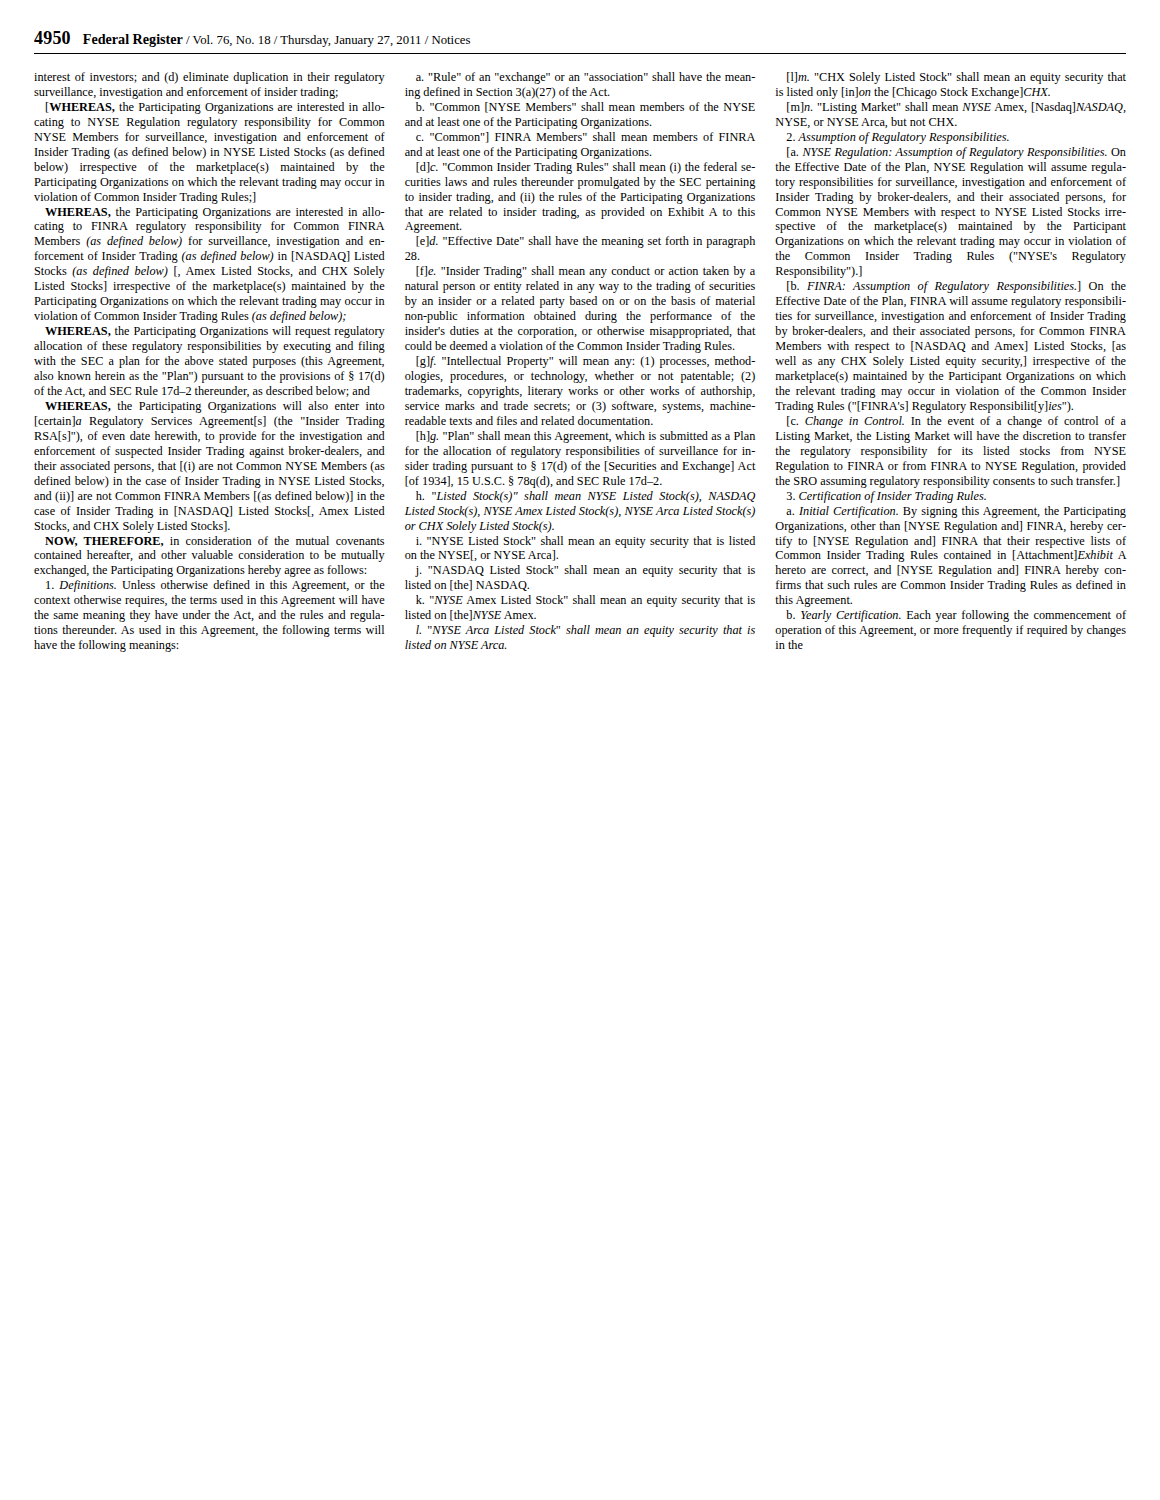4950 Federal Register / Vol. 76, No. 18 / Thursday, January 27, 2011 / Notices
interest of investors; and (d) eliminate duplication in their regulatory surveillance, investigation and enforcement of insider trading;
[WHEREAS, the Participating Organizations are interested in allocating to NYSE Regulation regulatory responsibility for Common NYSE Members for surveillance, investigation and enforcement of Insider Trading (as defined below) in NYSE Listed Stocks (as defined below) irrespective of the marketplace(s) maintained by the Participating Organizations on which the relevant trading may occur in violation of Common Insider Trading Rules;]
WHEREAS, the Participating Organizations are interested in allocating to FINRA regulatory responsibility for Common FINRA Members (as defined below) for surveillance, investigation and enforcement of Insider Trading (as defined below) in [NASDAQ] Listed Stocks (as defined below) [, Amex Listed Stocks, and CHX Solely Listed Stocks] irrespective of the marketplace(s) maintained by the Participating Organizations on which the relevant trading may occur in violation of Common Insider Trading Rules (as defined below);
WHEREAS, the Participating Organizations will request regulatory allocation of these regulatory responsibilities by executing and filing with the SEC a plan for the above stated purposes (this Agreement, also known herein as the "Plan") pursuant to the provisions of § 17(d) of the Act, and SEC Rule 17d–2 thereunder, as described below; and
WHEREAS, the Participating Organizations will also enter into [certain]a Regulatory Services Agreement[s] (the "Insider Trading RSA[s]"), of even date herewith, to provide for the investigation and enforcement of suspected Insider Trading against broker-dealers, and their associated persons, that [(i) are not Common NYSE Members (as defined below) in the case of Insider Trading in NYSE Listed Stocks, and (ii)] are not Common FINRA Members [(as defined below)] in the case of Insider Trading in [NASDAQ] Listed Stocks[, Amex Listed Stocks, and CHX Solely Listed Stocks].
NOW, THEREFORE, in consideration of the mutual covenants contained hereafter, and other valuable consideration to be mutually exchanged, the Participating Organizations hereby agree as follows:
1. Definitions. Unless otherwise defined in this Agreement, or the context otherwise requires, the terms used in this Agreement will have the same meaning they have under the Act, and the rules and regulations thereunder. As used in this Agreement, the following terms will have the following meanings:
a. "Rule" of an "exchange" or an "association" shall have the meaning defined in Section 3(a)(27) of the Act.
b. "Common [NYSE Members" shall mean members of the NYSE and at least one of the Participating Organizations.
c. "Common"] FINRA Members" shall mean members of FINRA and at least one of the Participating Organizations.
[d]c. "Common Insider Trading Rules" shall mean (i) the federal securities laws and rules thereunder promulgated by the SEC pertaining to insider trading, and (ii) the rules of the Participating Organizations that are related to insider trading, as provided on Exhibit A to this Agreement.
[e]d. "Effective Date" shall have the meaning set forth in paragraph 28.
[f]e. "Insider Trading" shall mean any conduct or action taken by a natural person or entity related in any way to the trading of securities by an insider or a related party based on or on the basis of material non-public information obtained during the performance of the insider's duties at the corporation, or otherwise misappropriated, that could be deemed a violation of the Common Insider Trading Rules.
[g]f. "Intellectual Property" will mean any: (1) processes, methodologies, procedures, or technology, whether or not patentable; (2) trademarks, copyrights, literary works or other works of authorship, service marks and trade secrets; or (3) software, systems, machine-readable texts and files and related documentation.
[h]g. "Plan" shall mean this Agreement, which is submitted as a Plan for the allocation of regulatory responsibilities of surveillance for insider trading pursuant to § 17(d) of the [Securities and Exchange] Act [of 1934], 15 U.S.C. § 78q(d), and SEC Rule 17d–2.
h. "Listed Stock(s)" shall mean NYSE Listed Stock(s), NASDAQ Listed Stock(s), NYSE Amex Listed Stock(s), NYSE Arca Listed Stock(s) or CHX Solely Listed Stock(s).
i. "NYSE Listed Stock" shall mean an equity security that is listed on the NYSE[, or NYSE Arca].
j. "NASDAQ Listed Stock" shall mean an equity security that is listed on [the] NASDAQ.
k. "NYSE Amex Listed Stock" shall mean an equity security that is listed on [the]NYSE Amex.
l. "NYSE Arca Listed Stock" shall mean an equity security that is listed on NYSE Arca.
[l]m. "CHX Solely Listed Stock" shall mean an equity security that is listed only [in]on the [Chicago Stock Exchange]CHX.
[m]n. "Listing Market" shall mean NYSE Amex, [Nasdaq]NASDAQ, NYSE, or NYSE Arca, but not CHX.
2. Assumption of Regulatory Responsibilities.
[a. NYSE Regulation: Assumption of Regulatory Responsibilities. On the Effective Date of the Plan, NYSE Regulation will assume regulatory responsibilities for surveillance, investigation and enforcement of Insider Trading by broker-dealers, and their associated persons, for Common NYSE Members with respect to NYSE Listed Stocks irrespective of the marketplace(s) maintained by the Participant Organizations on which the relevant trading may occur in violation of the Common Insider Trading Rules ("NYSE's Regulatory Responsibility").]
[b. FINRA: Assumption of Regulatory Responsibilities.] On the Effective Date of the Plan, FINRA will assume regulatory responsibilities for surveillance, investigation and enforcement of Insider Trading by broker-dealers, and their associated persons, for Common FINRA Members with respect to [NASDAQ and Amex] Listed Stocks, [as well as any CHX Solely Listed equity security,] irrespective of the marketplace(s) maintained by the Participant Organizations on which the relevant trading may occur in violation of the Common Insider Trading Rules ("[FINRA's] Regulatory Responsibilit[y]ies").
[c. Change in Control. In the event of a change of control of a Listing Market, the Listing Market will have the discretion to transfer the regulatory responsibility for its listed stocks from NYSE Regulation to FINRA or from FINRA to NYSE Regulation, provided the SRO assuming regulatory responsibility consents to such transfer.]
3. Certification of Insider Trading Rules.
a. Initial Certification. By signing this Agreement, the Participating Organizations, other than [NYSE Regulation and] FINRA, hereby certify to [NYSE Regulation and] FINRA that their respective lists of Common Insider Trading Rules contained in [Attachment]Exhibit A hereto are correct, and [NYSE Regulation and] FINRA hereby confirms that such rules are Common Insider Trading Rules as defined in this Agreement.
b. Yearly Certification. Each year following the commencement of operation of this Agreement, or more frequently if required by changes in the